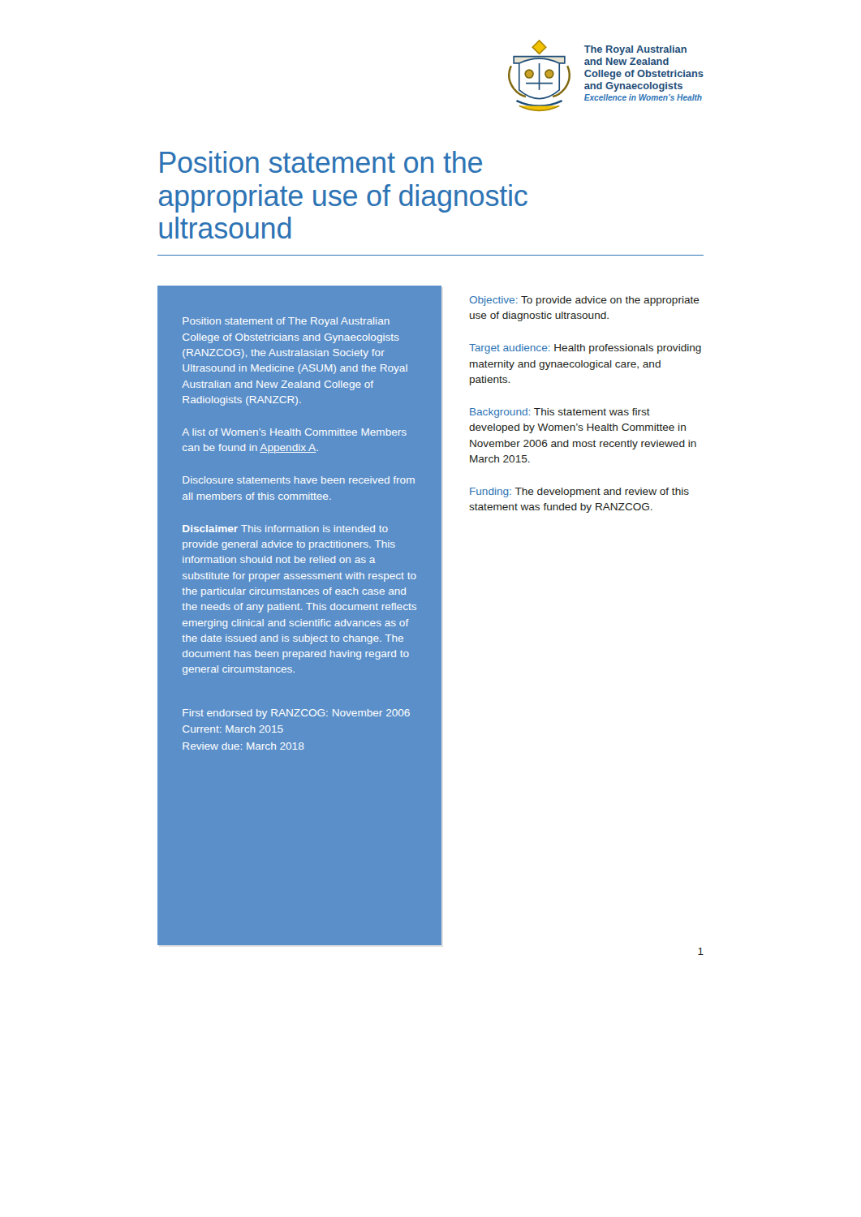The Royal Australian
and New Zealand
College of Obstetricians
and Gynaecologists
Excellence in Women’s Health
Position statement on the appropriate use of diagnostic ultrasound
Position statement of The Royal Australian College of Obstetricians and Gynaecologists (RANZCOG), the Australasian Society for Ultrasound in Medicine (ASUM) and the Royal Australian and New Zealand College of Radiologists (RANZCR).
A list of Women’s Health Committee Members can be found in Appendix A.
Disclosure statements have been received from all members of this committee.
Disclaimer This information is intended to provide general advice to practitioners. This information should not be relied on as a substitute for proper assessment with respect to the particular circumstances of each case and the needs of any patient. This document reflects emerging clinical and scientific advances as of the date issued and is subject to change. The document has been prepared having regard to general circumstances.
First endorsed by RANZCOG: November 2006
Current: March 2015
Review due: March 2018
Objective: To provide advice on the appropriate use of diagnostic ultrasound.
Target audience: Health professionals providing maternity and gynaecological care, and patients.
Background: This statement was first developed by Women’s Health Committee in November 2006 and most recently reviewed in March 2015.
Funding: The development and review of this statement was funded by RANZCOG.
1